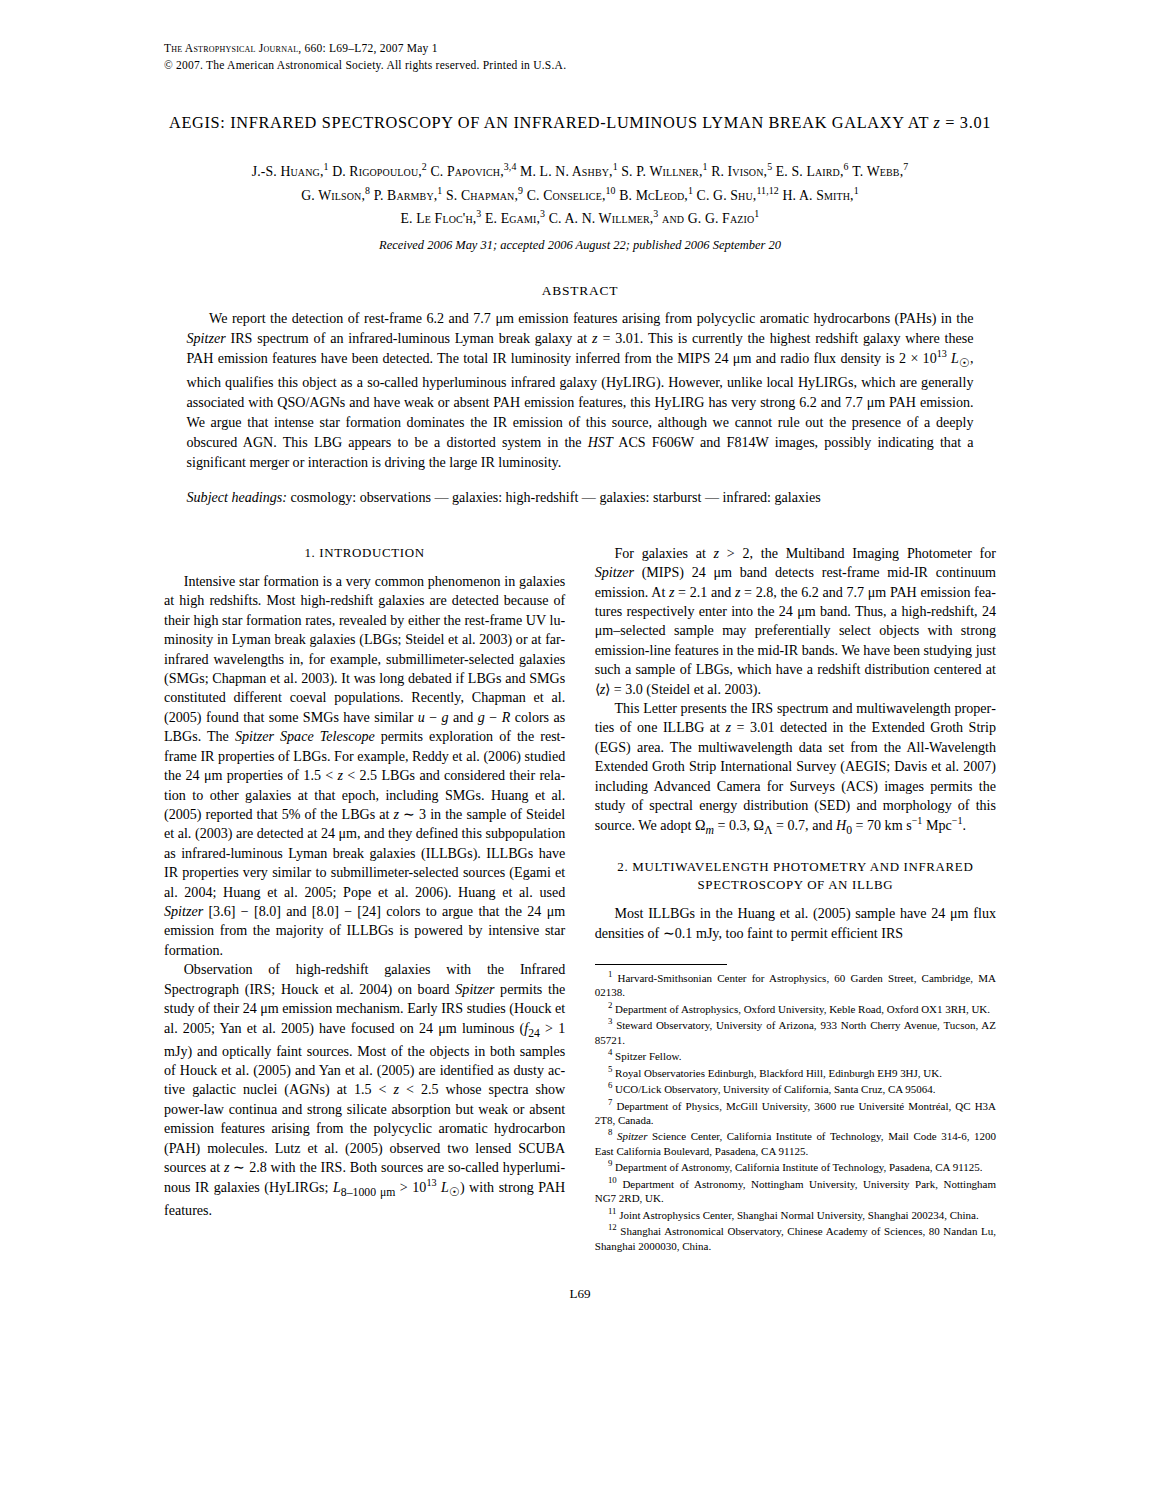The Astrophysical Journal, 660: L69–L72, 2007 May 1
© 2007. The American Astronomical Society. All rights reserved. Printed in U.S.A.
AEGIS: INFRARED SPECTROSCOPY OF AN INFRARED-LUMINOUS LYMAN BREAK GALAXY AT z = 3.01
J.-S. Huang,1 D. Rigopoulou,2 C. Papovich,3,4 M. L. N. Ashby,1 S. P. Willner,1 R. Ivison,5 E. S. Laird,6 T. Webb,7
G. Wilson,8 P. Barmby,1 S. Chapman,9 C. Conselice,10 B. McLeod,1 C. G. Shu,11,12 H. A. Smith,1
E. Le Floc'h,3 E. Egami,3 C. A. N. Willmer,3 and G. G. Fazio1
Received 2006 May 31; accepted 2006 August 22; published 2006 September 20
ABSTRACT
We report the detection of rest-frame 6.2 and 7.7 μm emission features arising from polycyclic aromatic hydrocarbons (PAHs) in the Spitzer IRS spectrum of an infrared-luminous Lyman break galaxy at z = 3.01. This is currently the highest redshift galaxy where these PAH emission features have been detected. The total IR luminosity inferred from the MIPS 24 μm and radio flux density is 2 × 1013 L☉, which qualifies this object as a so-called hyperluminous infrared galaxy (HyLIRG). However, unlike local HyLIRGs, which are generally associated with QSO/AGNs and have weak or absent PAH emission features, this HyLIRG has very strong 6.2 and 7.7 μm PAH emission. We argue that intense star formation dominates the IR emission of this source, although we cannot rule out the presence of a deeply obscured AGN. This LBG appears to be a distorted system in the HST ACS F606W and F814W images, possibly indicating that a significant merger or interaction is driving the large IR luminosity.
Subject headings: cosmology: observations — galaxies: high-redshift — galaxies: starburst — infrared: galaxies
1. INTRODUCTION
Intensive star formation is a very common phenomenon in galaxies at high redshifts. Most high-redshift galaxies are detected because of their high star formation rates, revealed by either the rest-frame UV luminosity in Lyman break galaxies (LBGs; Steidel et al. 2003) or at far-infrared wavelengths in, for example, submillimeter-selected galaxies (SMGs; Chapman et al. 2003). It was long debated if LBGs and SMGs constituted different coeval populations. Recently, Chapman et al. (2005) found that some SMGs have similar u − g and g − R colors as LBGs. The Spitzer Space Telescope permits exploration of the rest-frame IR properties of LBGs. For example, Reddy et al. (2006) studied the 24 μm properties of 1.5 < z < 2.5 LBGs and considered their relation to other galaxies at that epoch, including SMGs. Huang et al. (2005) reported that 5% of the LBGs at z ∼ 3 in the sample of Steidel et al. (2003) are detected at 24 μm, and they defined this subpopulation as infrared-luminous Lyman break galaxies (ILLBGs). ILLBGs have IR properties very similar to submillimeter-selected sources (Egami et al. 2004; Huang et al. 2005; Pope et al. 2006). Huang et al. used Spitzer [3.6] − [8.0] and [8.0] − [24] colors to argue that the 24 μm emission from the majority of ILLBGs is powered by intensive star formation.
Observation of high-redshift galaxies with the Infrared Spectrograph (IRS; Houck et al. 2004) on board Spitzer permits the study of their 24 μm emission mechanism. Early IRS studies (Houck et al. 2005; Yan et al. 2005) have focused on 24 μm luminous (f24 > 1 mJy) and optically faint sources. Most of the objects in both samples of Houck et al. (2005) and Yan et al. (2005) are identified as dusty active galactic nuclei (AGNs) at 1.5 < z < 2.5 whose spectra show power-law continua and strong silicate absorption but weak or absent emission features arising from the polycyclic aromatic hydrocarbon (PAH) molecules. Lutz et al. (2005) observed two lensed SCUBA sources at z ∼ 2.8 with the IRS. Both sources are so-called hyperluminous IR galaxies (HyLIRGs; L8–1000 μm > 1013 L☉) with strong PAH features.
For galaxies at z > 2, the Multiband Imaging Photometer for Spitzer (MIPS) 24 μm band detects rest-frame mid-IR continuum emission. At z = 2.1 and z = 2.8, the 6.2 and 7.7 μm PAH emission features respectively enter into the 24 μm band. Thus, a high-redshift, 24 μm–selected sample may preferentially select objects with strong emission-line features in the mid-IR bands. We have been studying just such a sample of LBGs, which have a redshift distribution centered at ⟨z⟩ = 3.0 (Steidel et al. 2003).
This Letter presents the IRS spectrum and multiwavelength properties of one ILLBG at z = 3.01 detected in the Extended Groth Strip (EGS) area. The multiwavelength data set from the All-Wavelength Extended Groth Strip International Survey (AEGIS; Davis et al. 2007) including Advanced Camera for Surveys (ACS) images permits the study of spectral energy distribution (SED) and morphology of this source. We adopt Ωm = 0.3, ΩΛ = 0.7, and H0 = 70 km s−1 Mpc−1.
2. MULTIWAVELENGTH PHOTOMETRY AND INFRARED SPECTROSCOPY OF AN ILLBG
Most ILLBGs in the Huang et al. (2005) sample have 24 μm flux densities of ∼0.1 mJy, too faint to permit efficient IRS
1 Harvard-Smithsonian Center for Astrophysics, 60 Garden Street, Cambridge, MA 02138.
2 Department of Astrophysics, Oxford University, Keble Road, Oxford OX1 3RH, UK.
3 Steward Observatory, University of Arizona, 933 North Cherry Avenue, Tucson, AZ 85721.
4 Spitzer Fellow.
5 Royal Observatories Edinburgh, Blackford Hill, Edinburgh EH9 3HJ, UK.
6 UCO/Lick Observatory, University of California, Santa Cruz, CA 95064.
7 Department of Physics, McGill University, 3600 rue Université Montréal, QC H3A 2T8, Canada.
8 Spitzer Science Center, California Institute of Technology, Mail Code 314-6, 1200 East California Boulevard, Pasadena, CA 91125.
9 Department of Astronomy, California Institute of Technology, Pasadena, CA 91125.
10 Department of Astronomy, Nottingham University, University Park, Nottingham NG7 2RD, UK.
11 Joint Astrophysics Center, Shanghai Normal University, Shanghai 200234, China.
12 Shanghai Astronomical Observatory, Chinese Academy of Sciences, 80 Nandan Lu, Shanghai 2000030, China.
L69